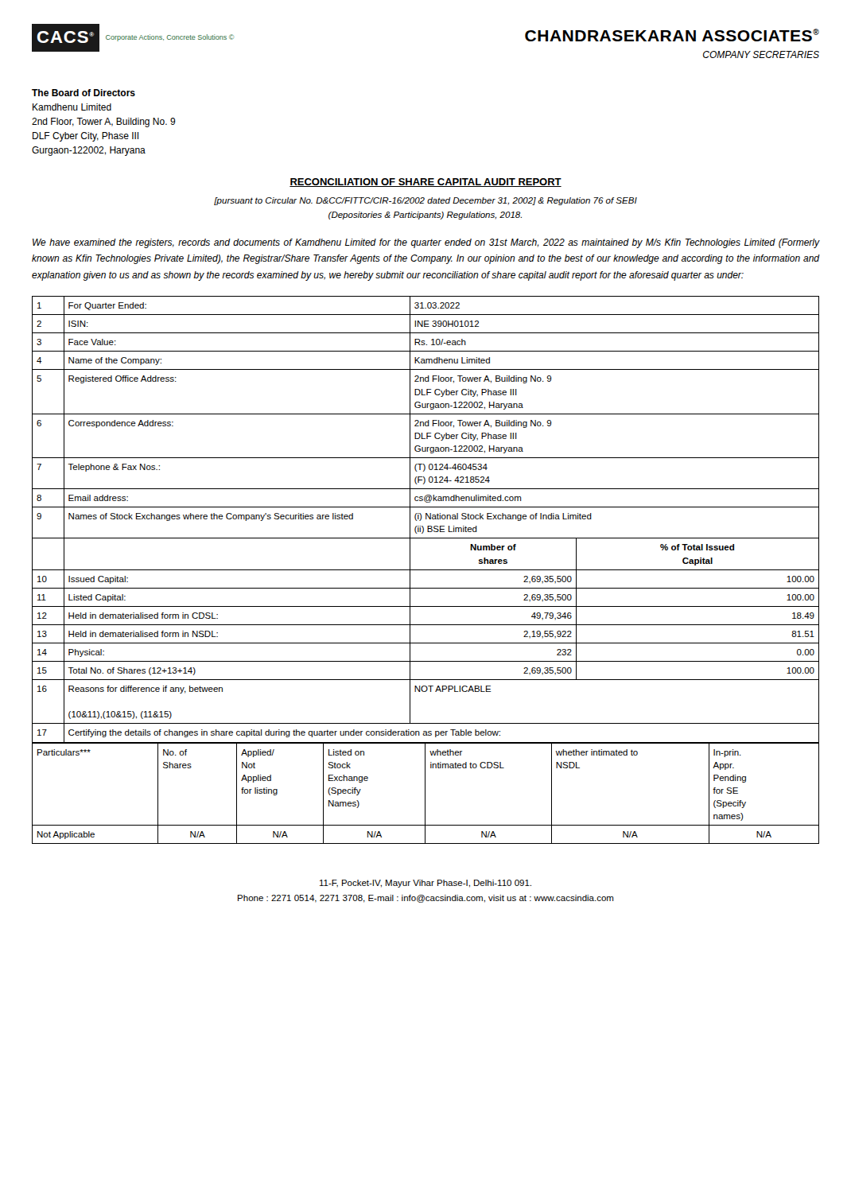CACS® Corporate Actions, Concrete Solutions ©
CHANDRASEKARAN ASSOCIATES®
COMPANY SECRETARIES
The Board of Directors
Kamdhenu Limited
2nd Floor, Tower A, Building No. 9
DLF Cyber City, Phase III
Gurgaon-122002, Haryana
RECONCILIATION OF SHARE CAPITAL AUDIT REPORT
[pursuant to Circular No. D&CC/FITTC/CIR-16/2002 dated December 31, 2002] & Regulation 76 of SEBI
(Depositories & Participants) Regulations, 2018.
We have examined the registers, records and documents of Kamdhenu Limited for the quarter ended on 31st March, 2022 as maintained by M/s Kfin Technologies Limited (Formerly known as Kfin Technologies Private Limited), the Registrar/Share Transfer Agents of the Company. In our opinion and to the best of our knowledge and according to the information and explanation given to us and as shown by the records examined by us, we hereby submit our reconciliation of share capital audit report for the aforesaid quarter as under:
| 1 | For Quarter Ended: | 31.03.2022 |
| 2 | ISIN: | INE 390H01012 |
| 3 | Face Value: | Rs. 10/-each |
| 4 | Name of the Company: | Kamdhenu Limited |
| 5 | Registered Office Address: | 2nd Floor, Tower A, Building No. 9 DLF Cyber City, Phase III Gurgaon-122002, Haryana |
| 6 | Correspondence Address: | 2nd Floor, Tower A, Building No. 9 DLF Cyber City, Phase III Gurgaon-122002, Haryana |
| 7 | Telephone & Fax Nos.: | (T) 0124-4604534 (F) 0124- 4218524 |
| 8 | Email address: | cs@kamdhenulimited.com |
| 9 | Names of Stock Exchanges where the Company's Securities are listed | (i) National Stock Exchange of India Limited (ii) BSE Limited |
| | | Number of shares | % of Total Issued Capital |
| 10 | Issued Capital: | 2,69,35,500 | 100.00 |
| 11 | Listed Capital: | 2,69,35,500 | 100.00 |
| 12 | Held in dematerialised form in CDSL: | 49,79,346 | 18.49 |
| 13 | Held in dematerialised form in NSDL: | 2,19,55,922 | 81.51 |
| 14 | Physical: | 232 | 0.00 |
| 15 | Total No. of Shares (12+13+14) | 2,69,35,500 | 100.00 |
| 16 | Reasons for difference if any, between (10&11),(10&15), (11&15) | NOT APPLICABLE |
| 17 | Certifying the details of changes in share capital during the quarter under consideration as per Table below: |
| Particulars*** | No. of Shares | Applied/ Not Applied for listing | Listed on Stock Exchange (Specify Names) | whether intimated to CDSL | whether intimated to NSDL | In-prin. Appr. Pending for SE (Specify names) |
| Not Applicable | N/A | N/A | N/A | N/A | N/A | N/A |
11-F, Pocket-IV, Mayur Vihar Phase-I, Delhi-110 091.
Phone : 2271 0514, 2271 3708, E-mail : info@cacsindia.com, visit us at : www.cacsindia.com